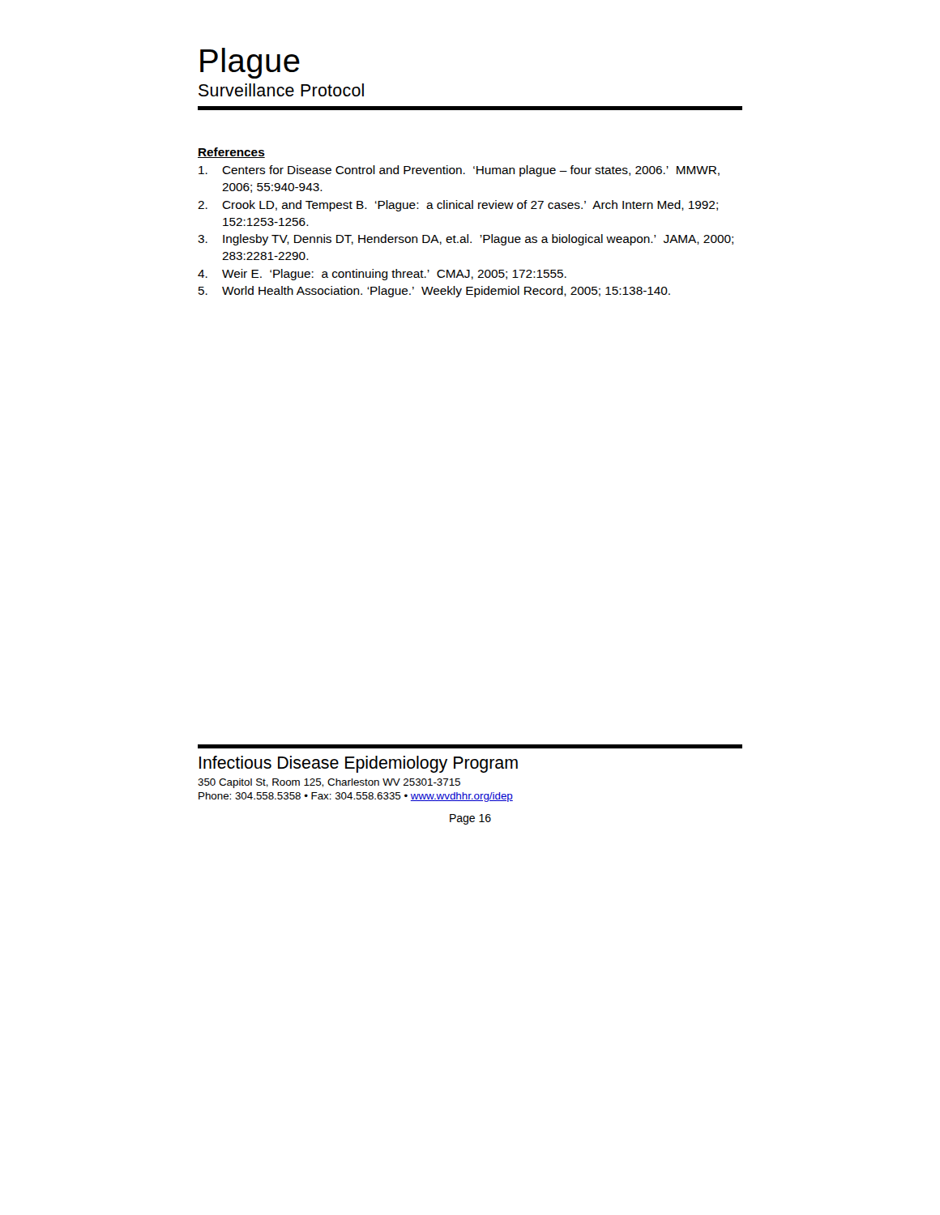Plague
Surveillance Protocol
References
Centers for Disease Control and Prevention. ‘Human plague – four states, 2006.’ MMWR, 2006; 55:940-943.
Crook LD, and Tempest B. ‘Plague: a clinical review of 27 cases.’ Arch Intern Med, 1992; 152:1253-1256.
Inglesby TV, Dennis DT, Henderson DA, et.al. ’Plague as a biological weapon.’ JAMA, 2000; 283:2281-2290.
Weir E. ‘Plague: a continuing threat.’ CMAJ, 2005; 172:1555.
World Health Association. ‘Plague.’ Weekly Epidemiol Record, 2005; 15:138-140.
Infectious Disease Epidemiology Program
350 Capitol St, Room 125, Charleston WV 25301-3715
Phone: 304.558.5358 • Fax: 304.558.6335 • www.wvdhhr.org/idep
Page 16